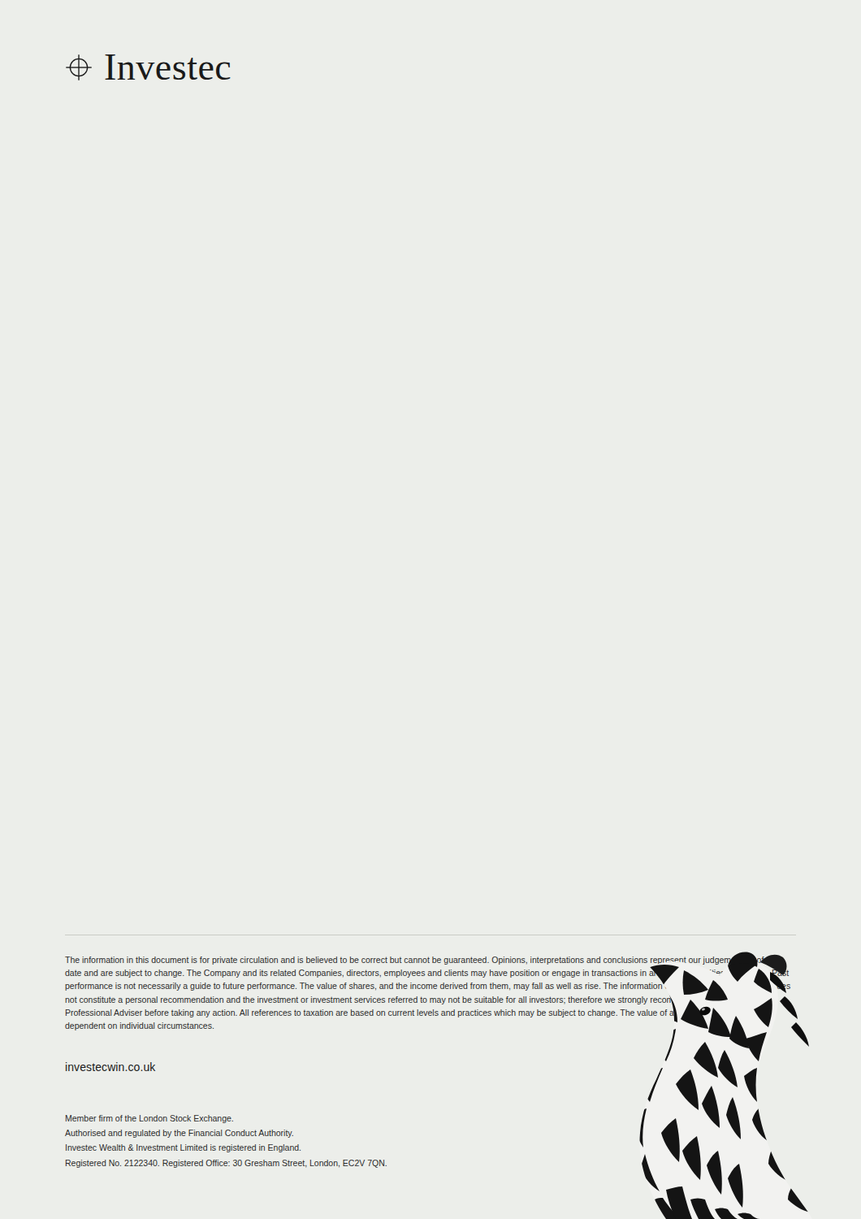Investec
The information in this document is for private circulation and is believed to be correct but cannot be guaranteed. Opinions, interpretations and conclusions represent our judgement as of this date and are subject to change. The Company and its related Companies, directors, employees and clients may have position or engage in transactions in any of the securities mentioned. Past performance is not necessarily a guide to future performance. The value of shares, and the income derived from them, may fall as well as rise. The information contained in this publication does not constitute a personal recommendation and the investment or investment services referred to may not be suitable for all investors; therefore we strongly recommend you consult your Professional Adviser before taking any action. All references to taxation are based on current levels and practices which may be subject to change. The value of any tax benefits will be dependent on individual circumstances.
investecwin.co.uk
Member firm of the London Stock Exchange.
Authorised and regulated by the Financial Conduct Authority.
Investec Wealth & Investment Limited is registered in England.
Registered No. 2122340. Registered Office: 30 Gresham Street, London, EC2V 7QN.